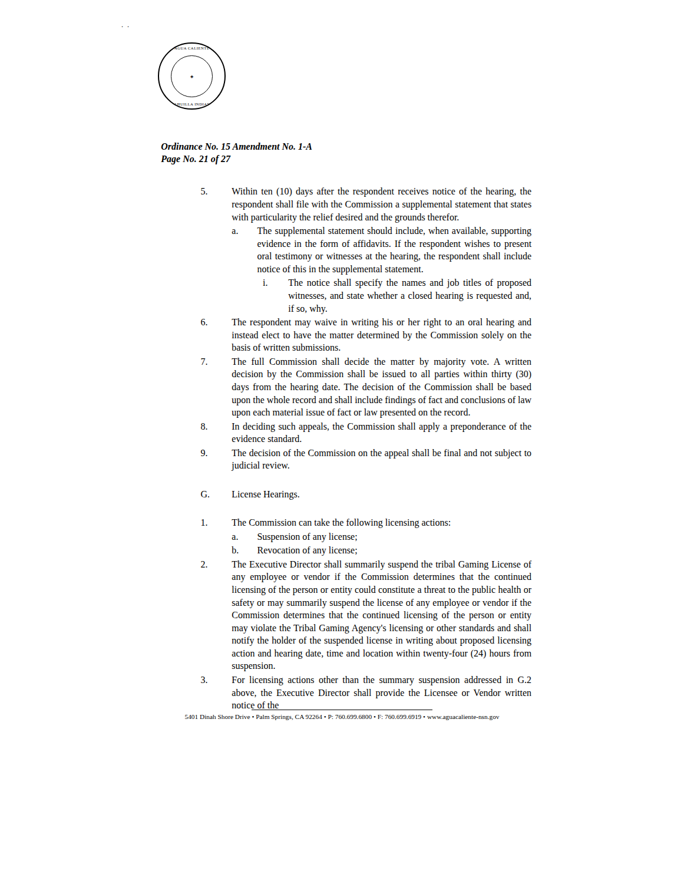. .
Agua Caliente
◈
Cahuilla Indians
Ordinance No. 15 Amendment No. 1-A
Page No. 21 of 27
5.
Within ten (10) days after the respondent receives notice of the hearing, the respondent shall file with the Commission a supplemental statement that states with particularity the relief desired and the grounds therefor.
a.
The supplemental statement should include, when available, supporting evidence in the form of affidavits. If the respondent wishes to present oral testimony or witnesses at the hearing, the respondent shall include notice of this in the supplemental statement.
i.
The notice shall specify the names and job titles of proposed witnesses, and state whether a closed hearing is requested and, if so, why.
6.
The respondent may waive in writing his or her right to an oral hearing and instead elect to have the matter determined by the Commission solely on the basis of written submissions.
7.
The full Commission shall decide the matter by majority vote. A written decision by the Commission shall be issued to all parties within thirty (30) days from the hearing date. The decision of the Commission shall be based upon the whole record and shall include findings of fact and conclusions of law upon each material issue of fact or law presented on the record.
8.
In deciding such appeals, the Commission shall apply a preponderance of the evidence standard.
9.
The decision of the Commission on the appeal shall be final and not subject to judicial review.
G.
License Hearings.
1.
The Commission can take the following licensing actions:
a.
Suspension of any license;
b.
Revocation of any license;
2.
The Executive Director shall summarily suspend the tribal Gaming License of any employee or vendor if the Commission determines that the continued licensing of the person or entity could constitute a threat to the public health or safety or may summarily suspend the license of any employee or vendor if the Commission determines that the continued licensing of the person or entity may violate the Tribal Gaming Agency's licensing or other standards and shall notify the holder of the suspended license in writing about proposed licensing action and hearing date, time and location within twenty-four (24) hours from suspension.
3.
For licensing actions other than the summary suspension addressed in G.2 above, the Executive Director shall provide the Licensee or Vendor written notice of the
5401 Dinah Shore Drive • Palm Springs, CA 92264 • P: 760.699.6800 • F: 760.699.6919 • www.aguacaliente-nsn.gov